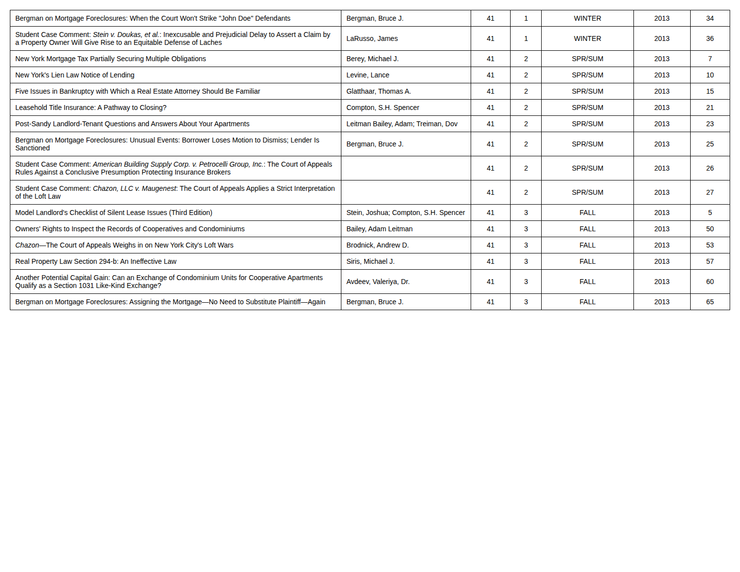| Bergman on Mortgage Foreclosures: When the Court Won't Strike "John Doe" Defendants | Bergman, Bruce J. | 41 | 1 | WINTER | 2013 | 34 |
| Student Case Comment: Stein v. Doukas, et al. : Inexcusable and Prejudicial Delay to Assert a Claim by a Property Owner Will Give Rise to an Equitable Defense of Laches | LaRusso, James | 41 | 1 | WINTER | 2013 | 36 |
| New York Mortgage Tax Partially Securing Multiple Obligations | Berey, Michael J. | 41 | 2 | SPR/SUM | 2013 | 7 |
| New York's Lien Law Notice of Lending | Levine, Lance | 41 | 2 | SPR/SUM | 2013 | 10 |
| Five Issues in Bankruptcy with Which a Real Estate Attorney Should Be Familiar | Glatthaar, Thomas A. | 41 | 2 | SPR/SUM | 2013 | 15 |
| Leasehold Title Insurance: A Pathway to Closing? | Compton, S.H. Spencer | 41 | 2 | SPR/SUM | 2013 | 21 |
| Post-Sandy Landlord-Tenant Questions and Answers About Your Apartments | Leitman Bailey, Adam; Treiman, Dov | 41 | 2 | SPR/SUM | 2013 | 23 |
| Bergman on Mortgage Foreclosures: Unusual Events: Borrower Loses Motion to Dismiss; Lender Is Sanctioned | Bergman, Bruce J. | 41 | 2 | SPR/SUM | 2013 | 25 |
| Student Case Comment: American Building Supply Corp. v. Petrocelli Group, Inc. : The Court of Appeals Rules Against a Conclusive Presumption Protecting Insurance Brokers | | 41 | 2 | SPR/SUM | 2013 | 26 |
| Student Case Comment: Chazon, LLC v. Maugenest : The Court of Appeals Applies a Strict Interpretation of the Loft Law | | 41 | 2 | SPR/SUM | 2013 | 27 |
| Model Landlord's Checklist of Silent Lease Issues (Third Edition) | Stein, Joshua; Compton, S.H. Spencer | 41 | 3 | FALL | 2013 | 5 |
| Owners' Rights to Inspect the Records of Cooperatives and Condominiums | Bailey, Adam Leitman | 41 | 3 | FALL | 2013 | 50 |
| Chazon —The Court of Appeals Weighs in on New York City's Loft Wars | Brodnick, Andrew D. | 41 | 3 | FALL | 2013 | 53 |
| Real Property Law Section 294-b: An Ineffective Law | Siris, Michael J. | 41 | 3 | FALL | 2013 | 57 |
| Another Potential Capital Gain: Can an Exchange of Condominium Units for Cooperative Apartments Qualify as a Section 1031 Like-Kind Exchange? | Avdeev, Valeriya, Dr. | 41 | 3 | FALL | 2013 | 60 |
| Bergman on Mortgage Foreclosures: Assigning the Mortgage—No Need to Substitute Plaintiff—Again | Bergman, Bruce J. | 41 | 3 | FALL | 2013 | 65 |